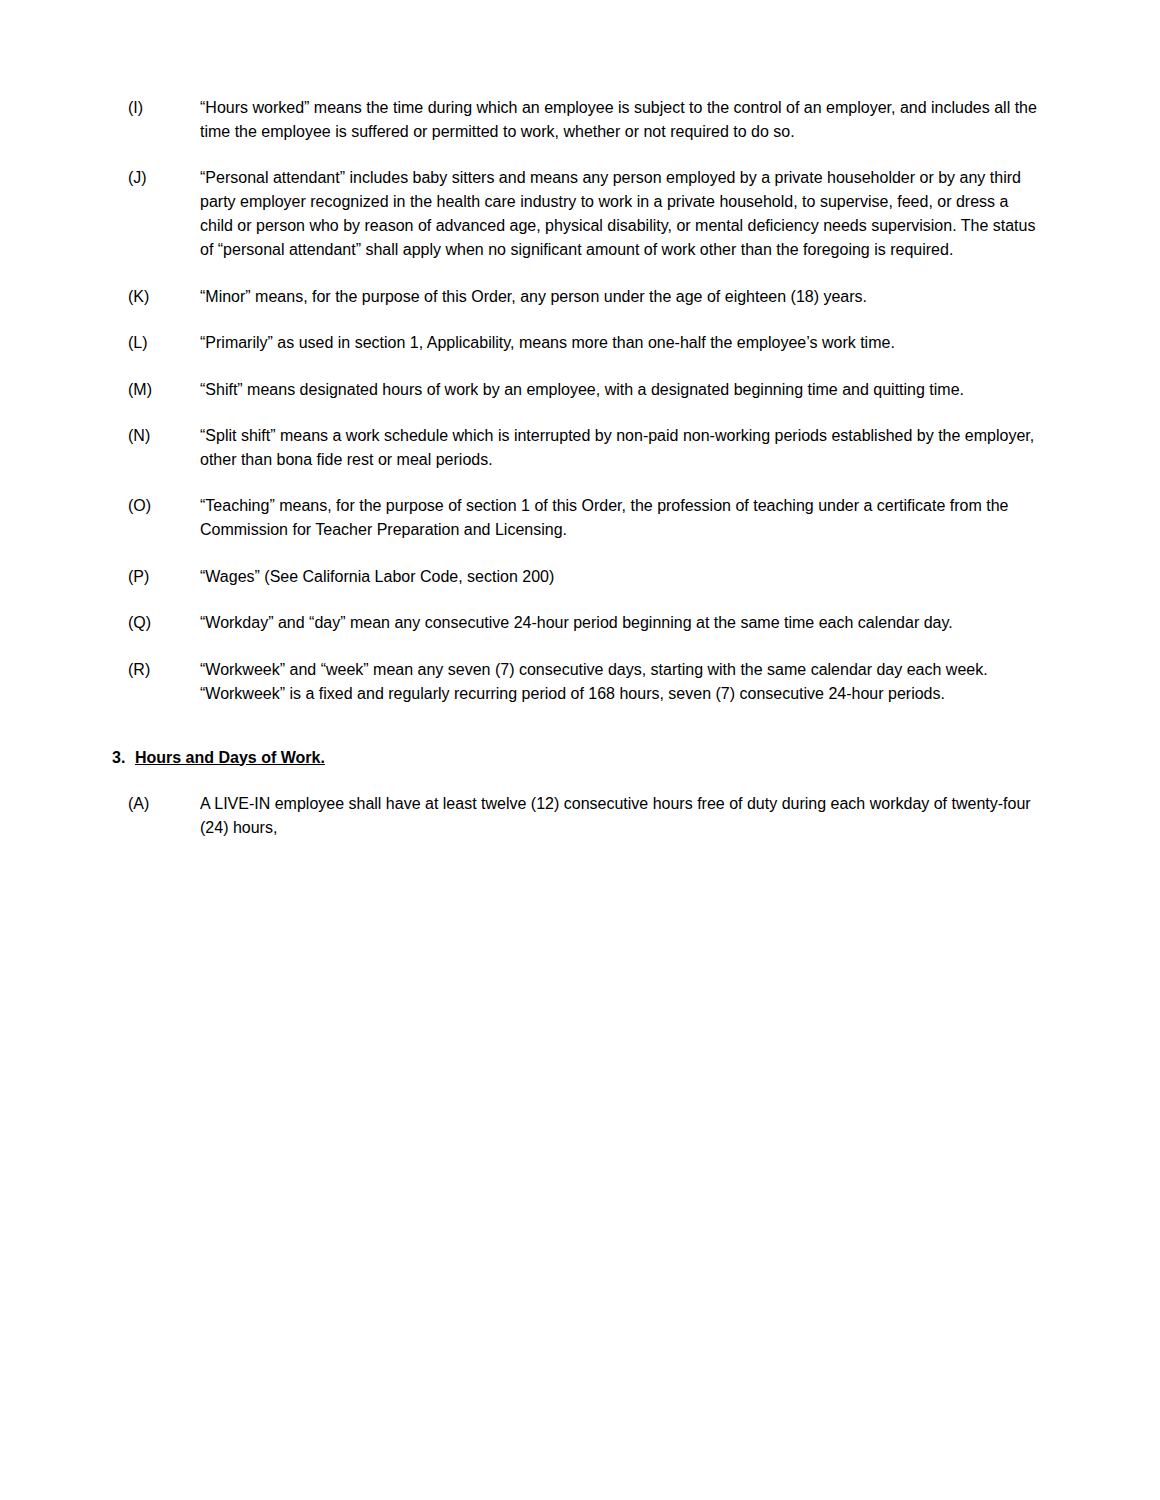(I)
“Hours worked” means the time during which an employee is subject to the control of an employer, and includes all the time the employee is suffered or permitted to work, whether or not required to do so.
(J)
“Personal attendant” includes baby sitters and means any person employed by a private householder or by any third party employer recognized in the health care industry to work in a private household, to supervise, feed, or dress a child or person who by reason of advanced age, physical disability, or mental deficiency needs supervision. The status of “personal attendant” shall apply when no significant amount of work other than the foregoing is required.
(K)
“Minor” means, for the purpose of this Order, any person under the age of eighteen (18) years.
(L)
“Primarily” as used in section 1, Applicability, means more than one-half the employee’s work time.
(M)
“Shift” means designated hours of work by an employee, with a designated beginning time and quitting time.
(N)
“Split shift” means a work schedule which is interrupted by non-paid non-working periods established by the employer, other than bona fide rest or meal periods.
(O)
“Teaching” means, for the purpose of section 1 of this Order, the profession of teaching under a certificate from the Commission for Teacher Preparation and Licensing.
(P)
“Wages” (See California Labor Code, section 200)
(Q)
“Workday” and “day” mean any consecutive 24-hour period beginning at the same time each calendar day.
(R)
“Workweek” and “week” mean any seven (7) consecutive days, starting with the same calendar day each week. “Workweek” is a fixed and regularly recurring period of 168 hours, seven (7) consecutive 24-hour periods.
3. Hours and Days of Work.
(A)
A LIVE-IN employee shall have at least twelve (12) consecutive hours free of duty during each workday of twenty-four (24) hours,